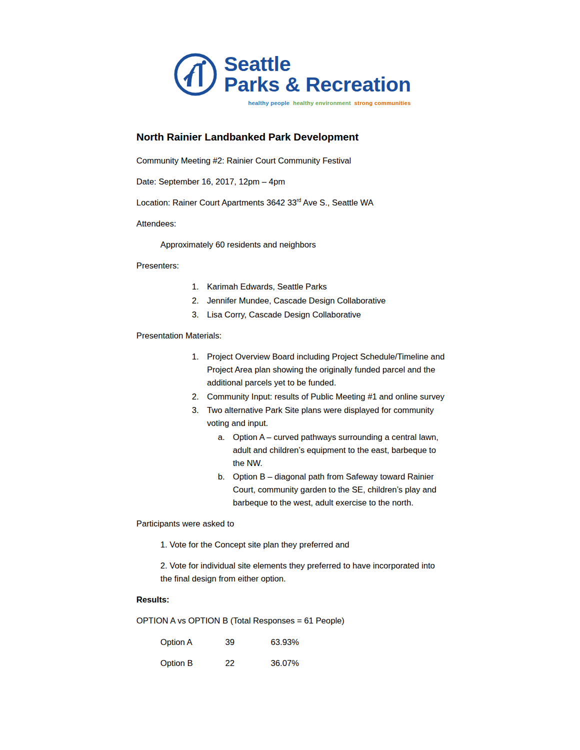Seattle
Parks & Recreation
healthy people healthy environment strong communities
North Rainier Landbanked Park Development
Community Meeting #2: Rainier Court Community Festival
Date: September 16, 2017, 12pm – 4pm
Location: Rainer Court Apartments 3642 33rd Ave S., Seattle WA
Attendees:
Approximately 60 residents and neighbors
Presenters:
Karimah Edwards, Seattle Parks
Jennifer Mundee, Cascade Design Collaborative
Lisa Corry, Cascade Design Collaborative
Presentation Materials:
Project Overview Board including Project Schedule/Timeline and Project Area plan showing the originally funded parcel and the additional parcels yet to be funded.
Community Input: results of Public Meeting #1 and online survey
Two alternative Park Site plans were displayed for community voting and input.
Option A – curved pathways surrounding a central lawn, adult and children’s equipment to the east, barbeque to the NW.
Option B – diagonal path from Safeway toward Rainier Court, community garden to the SE, children’s play and barbeque to the west, adult exercise to the north.
Participants were asked to
1. Vote for the Concept site plan they preferred and
2. Vote for individual site elements they preferred to have incorporated into the final design from either option.
Results:
OPTION A vs OPTION B (Total Responses = 61 People)
Option A 39 63.93%
Option B 22 36.07%